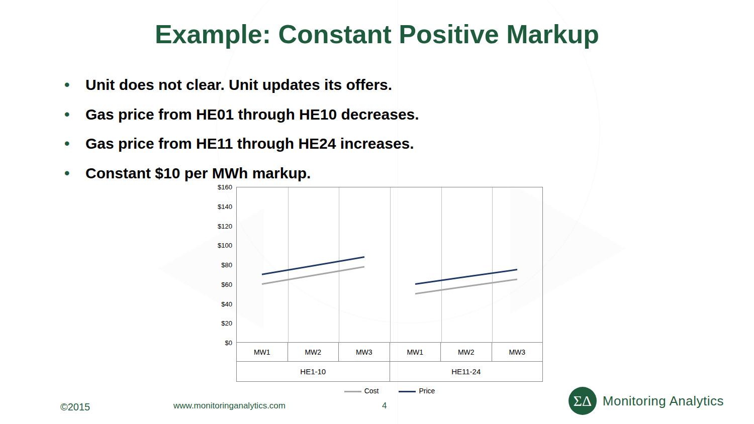Example: Constant Positive Markup
Unit does not clear. Unit updates its offers.
Gas price from HE01 through HE10 decreases.
Gas price from HE11 through HE24 increases.
Constant $10 per MWh markup.
$160 $140 $120 $100 $80 $60 $40 $20 $0
MW1
MW2
MW3
MW1
MW2
MW3
HE1-10
HE11-24
Cost Price
©2015
www.monitoringanalytics.com
4
ΣΔ
Monitoring Analytics